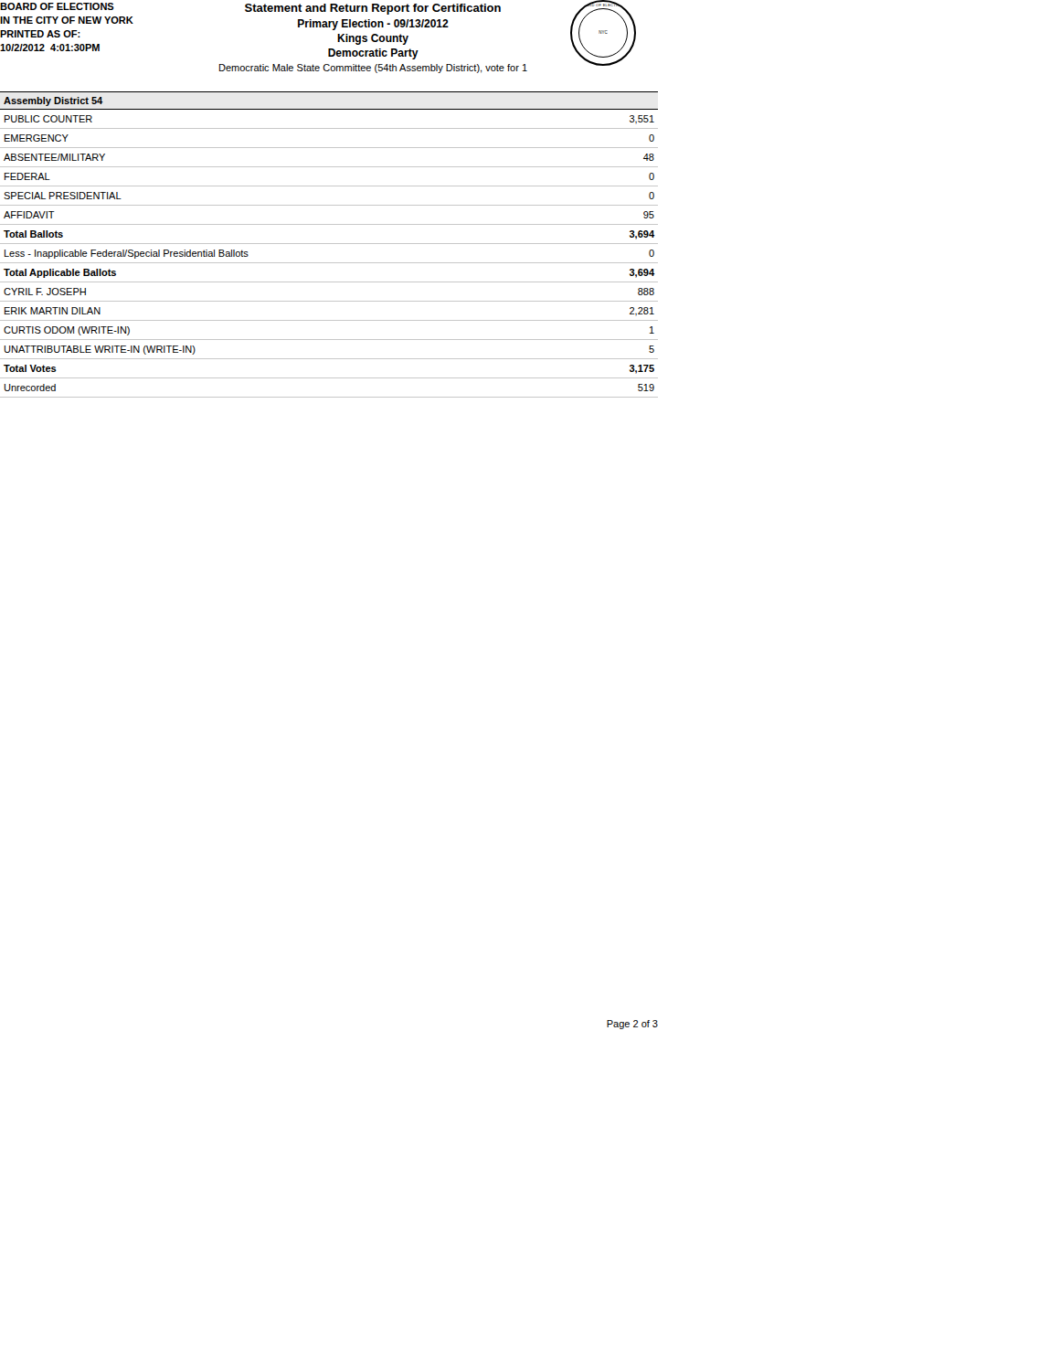BOARD OF ELECTIONS
IN THE CITY OF NEW YORK
PRINTED AS OF:
10/2/2012 4:01:30PM
Statement and Return Report for Certification
Primary Election - 09/13/2012
Kings County
Democratic Party
Democratic Male State Committee (54th Assembly District), vote for 1
BOARD OF ELECTIONS
NYC
Assembly District 54
| PUBLIC COUNTER | 3,551 |
| EMERGENCY | 0 |
| ABSENTEE/MILITARY | 48 |
| FEDERAL | 0 |
| SPECIAL PRESIDENTIAL | 0 |
| AFFIDAVIT | 95 |
| Total Ballots | 3,694 |
| Less - Inapplicable Federal/Special Presidential Ballots | 0 |
| Total Applicable Ballots | 3,694 |
| CYRIL F. JOSEPH | 888 |
| ERIK MARTIN DILAN | 2,281 |
| CURTIS ODOM (WRITE-IN) | 1 |
| UNATTRIBUTABLE WRITE-IN (WRITE-IN) | 5 |
| Total Votes | 3,175 |
| Unrecorded | 519 |
Page 2 of 3